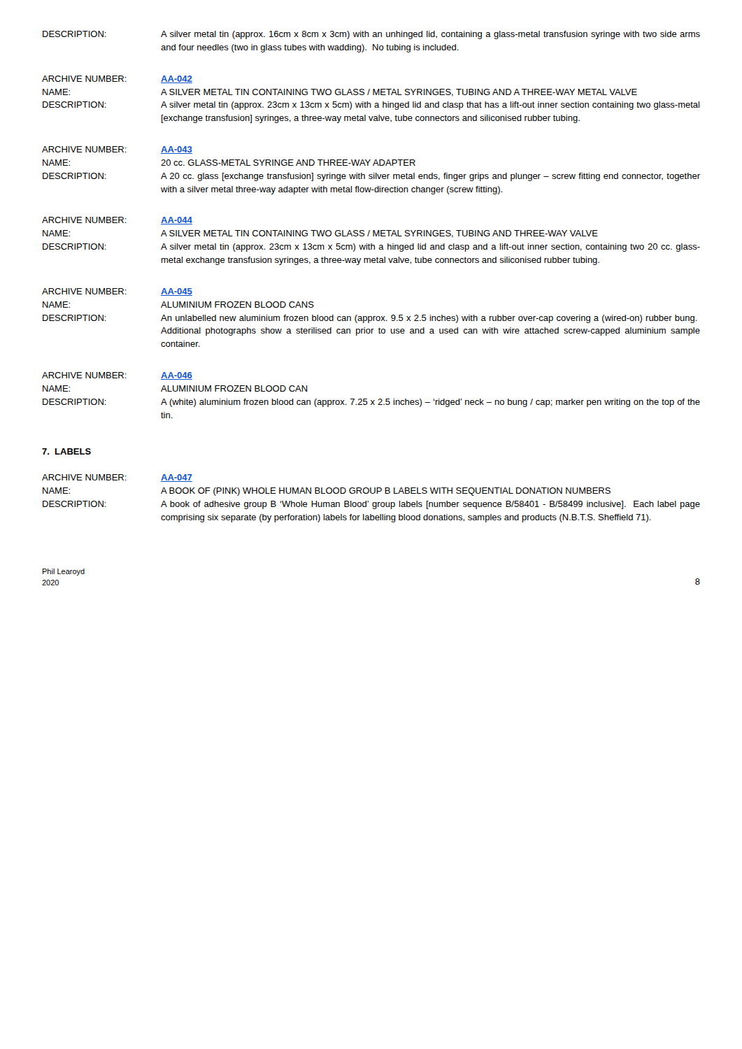Description:
A silver metal tin (approx. 16cm x 8cm x 3cm) with an unhinged lid, containing a glass-metal transfusion syringe with two side arms and four needles (two in glass tubes with wadding). No tubing is included.
Archive Number:
AA-042
Name:
A SILVER METAL TIN CONTAINING TWO GLASS / METAL SYRINGES, TUBING AND A THREE-WAY METAL VALVE
Description:
A silver metal tin (approx. 23cm x 13cm x 5cm) with a hinged lid and clasp that has a lift-out inner section containing two glass-metal [exchange transfusion] syringes, a three-way metal valve, tube connectors and siliconised rubber tubing.
Archive Number:
AA-043
Name:
20 cc. GLASS-METAL SYRINGE AND THREE-WAY ADAPTER
Description:
A 20 cc. glass [exchange transfusion] syringe with silver metal ends, finger grips and plunger – screw fitting end connector, together with a silver metal three-way adapter with metal flow-direction changer (screw fitting).
Archive Number:
AA-044
Name:
A SILVER METAL TIN CONTAINING TWO GLASS / METAL SYRINGES, TUBING AND THREE-WAY VALVE
Description:
A silver metal tin (approx. 23cm x 13cm x 5cm) with a hinged lid and clasp and a lift-out inner section, containing two 20 cc. glass-metal exchange transfusion syringes, a three-way metal valve, tube connectors and siliconised rubber tubing.
Archive Number:
AA-045
Name:
ALUMINIUM FROZEN BLOOD CANS
Description:
An unlabelled new aluminium frozen blood can (approx. 9.5 x 2.5 inches) with a rubber over-cap covering a (wired-on) rubber bung. Additional photographs show a sterilised can prior to use and a used can with wire attached screw-capped aluminium sample container.
Archive Number:
AA-046
Name:
ALUMINIUM FROZEN BLOOD CAN
Description:
A (white) aluminium frozen blood can (approx. 7.25 x 2.5 inches) – ‘ridged’ neck – no bung / cap; marker pen writing on the top of the tin.
7. LABELS
Archive Number:
AA-047
Name:
A BOOK OF (PINK) WHOLE HUMAN BLOOD GROUP B LABELS WITH SEQUENTIAL DONATION NUMBERS
Description:
A book of adhesive group B ‘Whole Human Blood’ group labels [number sequence B/58401 - B/58499 inclusive]. Each label page comprising six separate (by perforation) labels for labelling blood donations, samples and products (N.B.T.S. Sheffield 71).
Phil Learoyd
2020
8